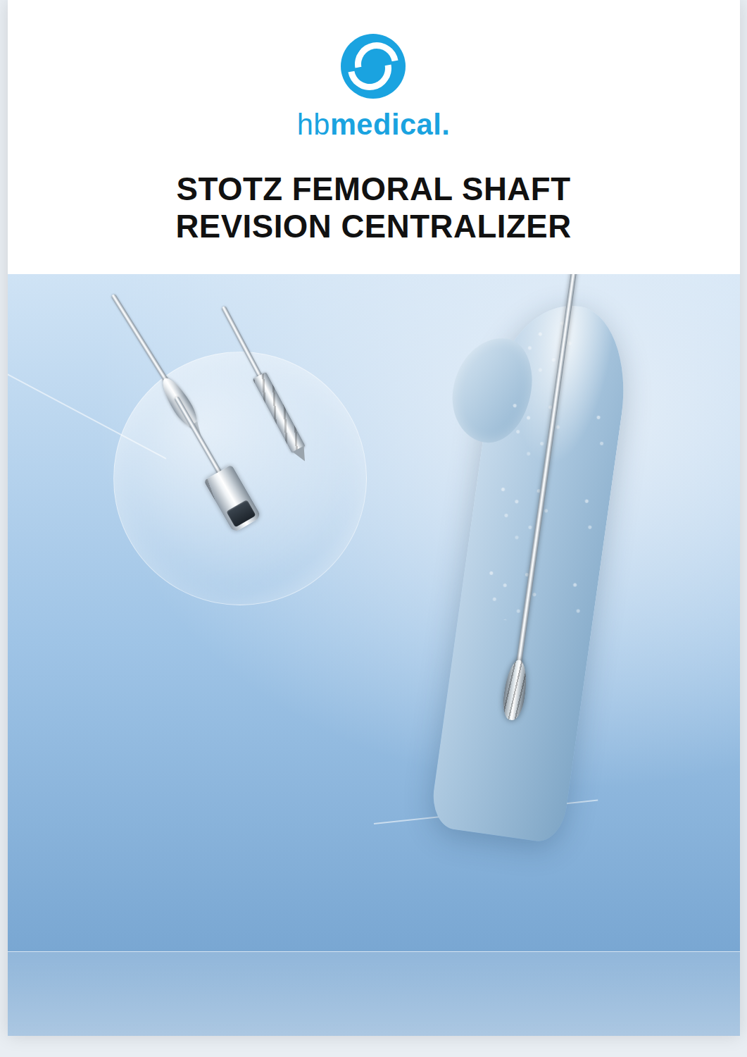hbmedical.
Stotz Femoral Shaft
Revision Centralizer